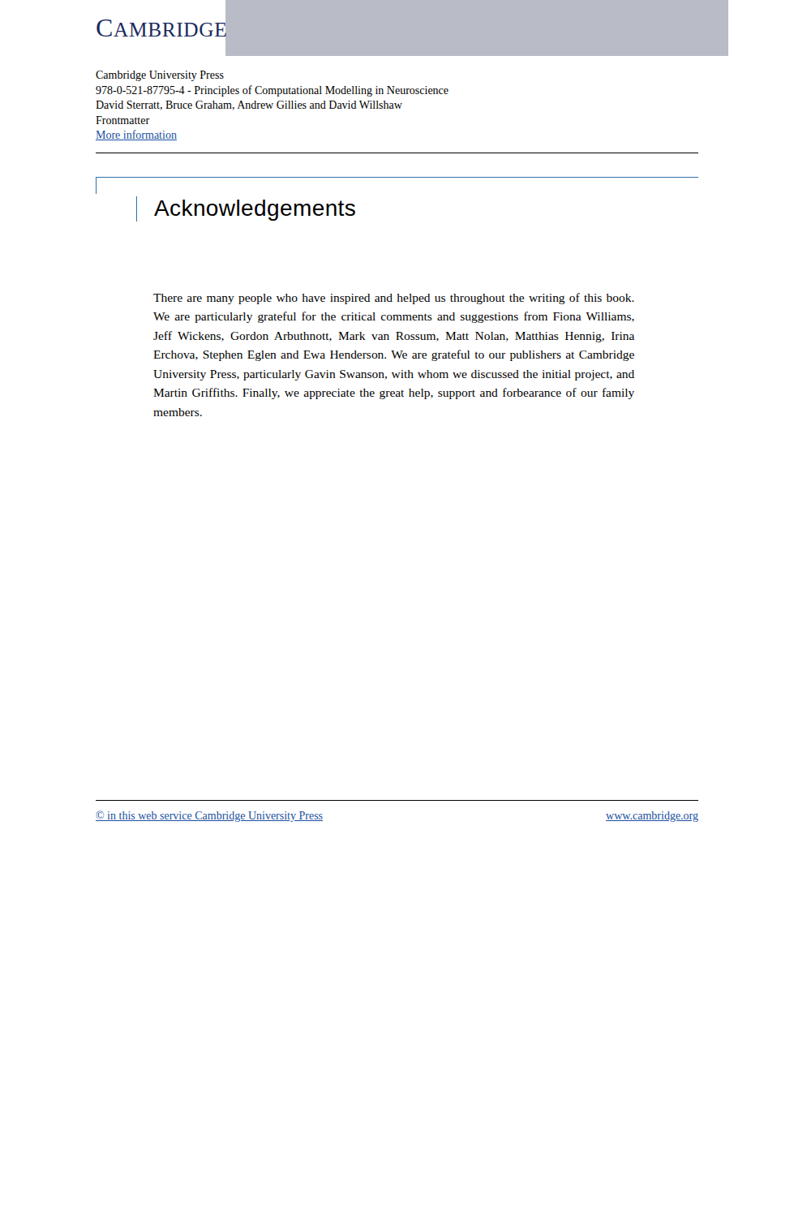CAMBRIDGE
Cambridge University Press
978-0-521-87795-4 - Principles of Computational Modelling in Neuroscience
David Sterratt, Bruce Graham, Andrew Gillies and David Willshaw
Frontmatter
More information
Acknowledgements
There are many people who have inspired and helped us throughout the writing of this book. We are particularly grateful for the critical comments and suggestions from Fiona Williams, Jeff Wickens, Gordon Arbuthnott, Mark van Rossum, Matt Nolan, Matthias Hennig, Irina Erchova, Stephen Eglen and Ewa Henderson. We are grateful to our publishers at Cambridge University Press, particularly Gavin Swanson, with whom we discussed the initial project, and Martin Griffiths. Finally, we appreciate the great help, support and forbearance of our family members.
© in this web service Cambridge University Press www.cambridge.org